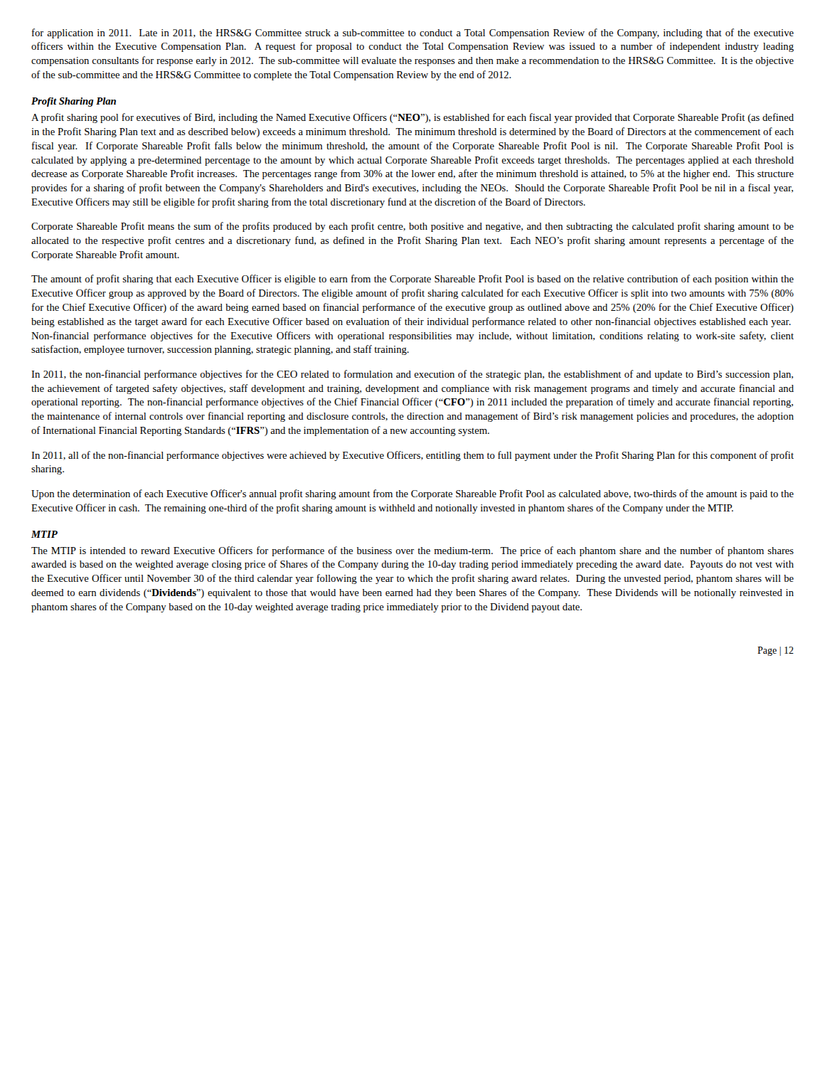for application in 2011. Late in 2011, the HRS&G Committee struck a sub-committee to conduct a Total Compensation Review of the Company, including that of the executive officers within the Executive Compensation Plan. A request for proposal to conduct the Total Compensation Review was issued to a number of independent industry leading compensation consultants for response early in 2012. The sub-committee will evaluate the responses and then make a recommendation to the HRS&G Committee. It is the objective of the sub-committee and the HRS&G Committee to complete the Total Compensation Review by the end of 2012.
Profit Sharing Plan
A profit sharing pool for executives of Bird, including the Named Executive Officers (“NEO”), is established for each fiscal year provided that Corporate Shareable Profit (as defined in the Profit Sharing Plan text and as described below) exceeds a minimum threshold. The minimum threshold is determined by the Board of Directors at the commencement of each fiscal year. If Corporate Shareable Profit falls below the minimum threshold, the amount of the Corporate Shareable Profit Pool is nil. The Corporate Shareable Profit Pool is calculated by applying a pre-determined percentage to the amount by which actual Corporate Shareable Profit exceeds target thresholds. The percentages applied at each threshold decrease as Corporate Shareable Profit increases. The percentages range from 30% at the lower end, after the minimum threshold is attained, to 5% at the higher end. This structure provides for a sharing of profit between the Company's Shareholders and Bird's executives, including the NEOs. Should the Corporate Shareable Profit Pool be nil in a fiscal year, Executive Officers may still be eligible for profit sharing from the total discretionary fund at the discretion of the Board of Directors.
Corporate Shareable Profit means the sum of the profits produced by each profit centre, both positive and negative, and then subtracting the calculated profit sharing amount to be allocated to the respective profit centres and a discretionary fund, as defined in the Profit Sharing Plan text. Each NEO’s profit sharing amount represents a percentage of the Corporate Shareable Profit amount.
The amount of profit sharing that each Executive Officer is eligible to earn from the Corporate Shareable Profit Pool is based on the relative contribution of each position within the Executive Officer group as approved by the Board of Directors. The eligible amount of profit sharing calculated for each Executive Officer is split into two amounts with 75% (80% for the Chief Executive Officer) of the award being earned based on financial performance of the executive group as outlined above and 25% (20% for the Chief Executive Officer) being established as the target award for each Executive Officer based on evaluation of their individual performance related to other non-financial objectives established each year. Non-financial performance objectives for the Executive Officers with operational responsibilities may include, without limitation, conditions relating to work-site safety, client satisfaction, employee turnover, succession planning, strategic planning, and staff training.
In 2011, the non-financial performance objectives for the CEO related to formulation and execution of the strategic plan, the establishment of and update to Bird’s succession plan, the achievement of targeted safety objectives, staff development and training, development and compliance with risk management programs and timely and accurate financial and operational reporting. The non-financial performance objectives of the Chief Financial Officer (“CFO”) in 2011 included the preparation of timely and accurate financial reporting, the maintenance of internal controls over financial reporting and disclosure controls, the direction and management of Bird’s risk management policies and procedures, the adoption of International Financial Reporting Standards (“IFRS”) and the implementation of a new accounting system.
In 2011, all of the non-financial performance objectives were achieved by Executive Officers, entitling them to full payment under the Profit Sharing Plan for this component of profit sharing.
Upon the determination of each Executive Officer's annual profit sharing amount from the Corporate Shareable Profit Pool as calculated above, two-thirds of the amount is paid to the Executive Officer in cash. The remaining one-third of the profit sharing amount is withheld and notionally invested in phantom shares of the Company under the MTIP.
MTIP
The MTIP is intended to reward Executive Officers for performance of the business over the medium-term. The price of each phantom share and the number of phantom shares awarded is based on the weighted average closing price of Shares of the Company during the 10-day trading period immediately preceding the award date. Payouts do not vest with the Executive Officer until November 30 of the third calendar year following the year to which the profit sharing award relates. During the unvested period, phantom shares will be deemed to earn dividends (“Dividends”) equivalent to those that would have been earned had they been Shares of the Company. These Dividends will be notionally reinvested in phantom shares of the Company based on the 10-day weighted average trading price immediately prior to the Dividend payout date.
Page | 12